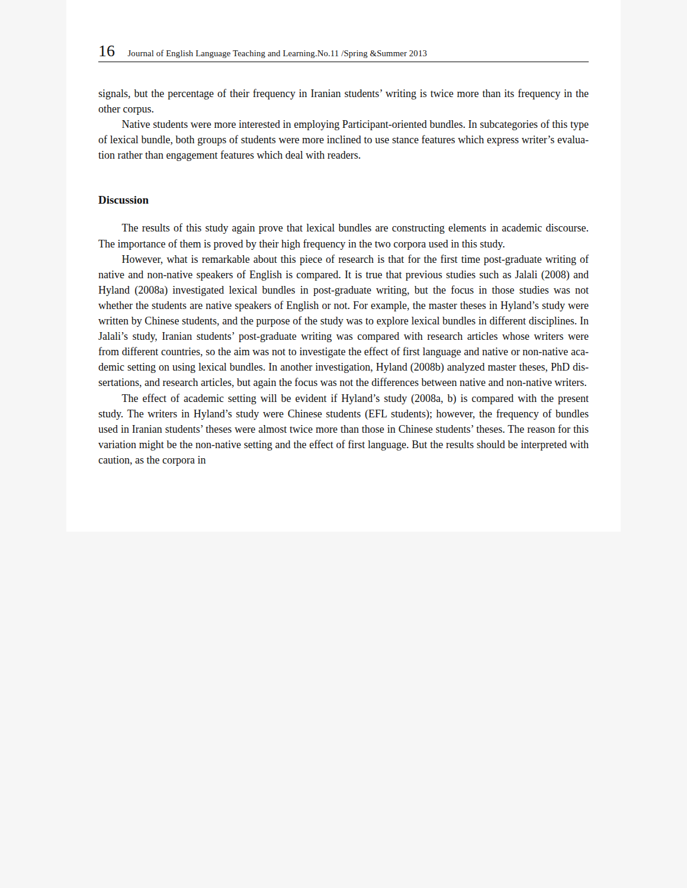16 Journal of English Language Teaching and Learning.No.11 /Spring &Summer 2013
signals, but the percentage of their frequency in Iranian students’ writing is twice more than its frequency in the other corpus.
Native students were more interested in employing Participant-oriented bundles. In subcategories of this type of lexical bundle, both groups of students were more inclined to use stance features which express writer’s evaluation rather than engagement features which deal with readers.
Discussion
The results of this study again prove that lexical bundles are constructing elements in academic discourse. The importance of them is proved by their high frequency in the two corpora used in this study.
However, what is remarkable about this piece of research is that for the first time post-graduate writing of native and non-native speakers of English is compared. It is true that previous studies such as Jalali (2008) and Hyland (2008a) investigated lexical bundles in post-graduate writing, but the focus in those studies was not whether the students are native speakers of English or not. For example, the master theses in Hyland’s study were written by Chinese students, and the purpose of the study was to explore lexical bundles in different disciplines. In Jalali’s study, Iranian students’ post-graduate writing was compared with research articles whose writers were from different countries, so the aim was not to investigate the effect of first language and native or non-native academic setting on using lexical bundles. In another investigation, Hyland (2008b) analyzed master theses, PhD dissertations, and research articles, but again the focus was not the differences between native and non-native writers.
The effect of academic setting will be evident if Hyland’s study (2008a, b) is compared with the present study. The writers in Hyland’s study were Chinese students (EFL students); however, the frequency of bundles used in Iranian students’ theses were almost twice more than those in Chinese students’ theses. The reason for this variation might be the non-native setting and the effect of first language. But the results should be interpreted with caution, as the corpora in